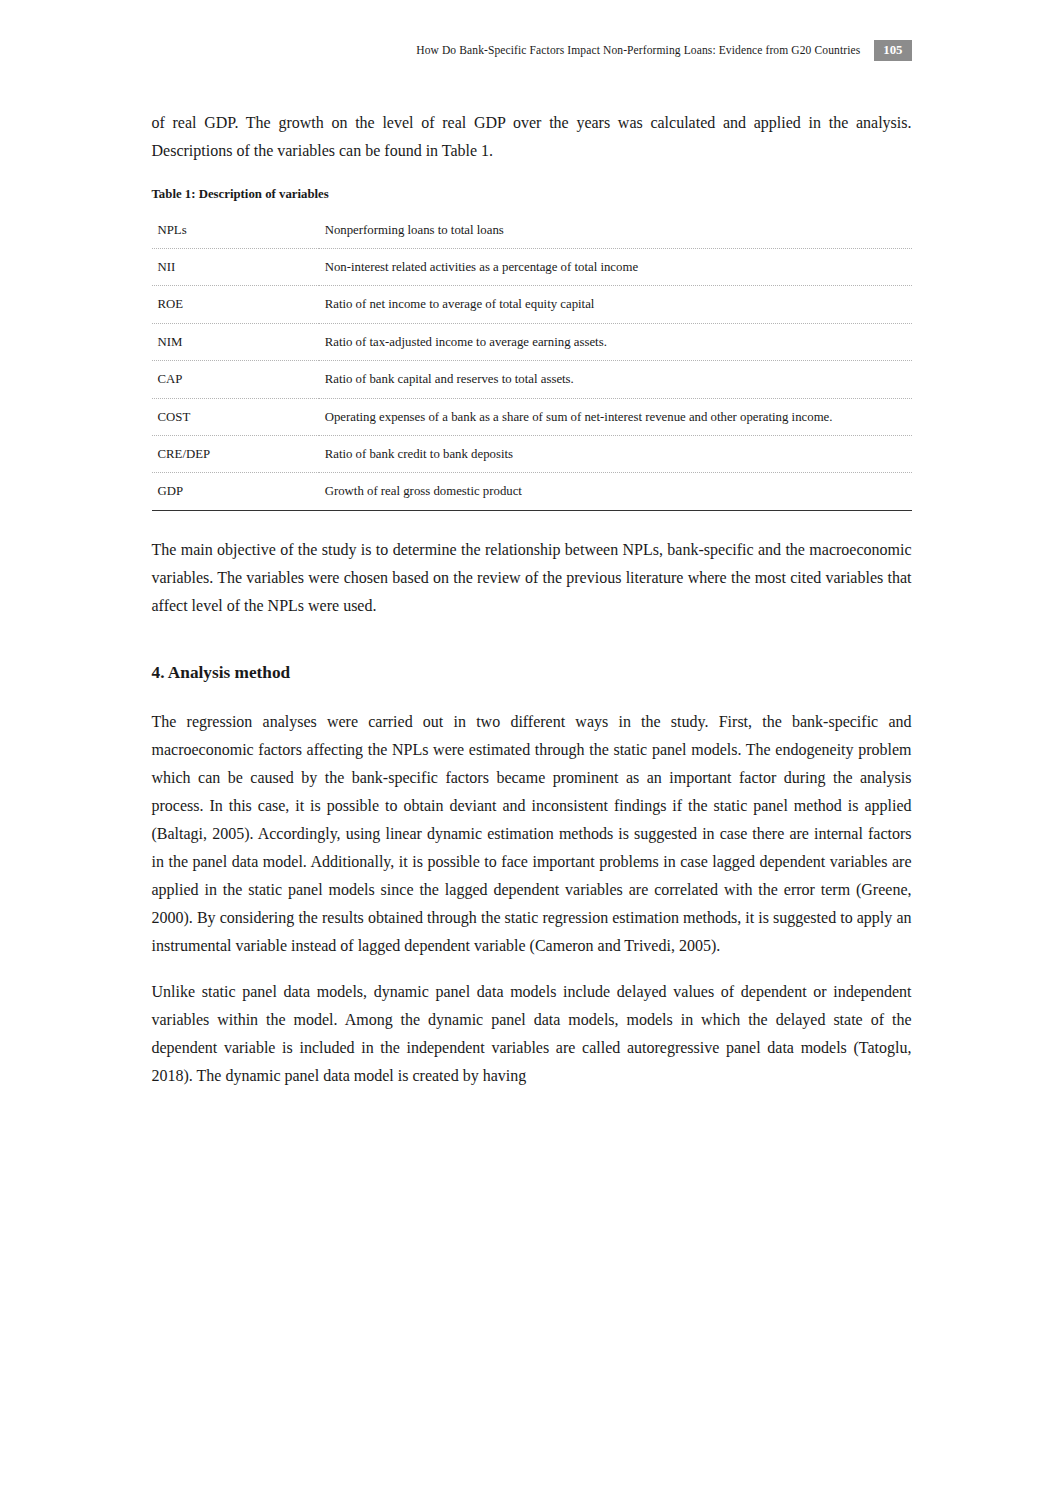How Do Bank-Specific Factors Impact Non-Performing Loans: Evidence from G20 Countries 105
of real GDP. The growth on the level of real GDP over the years was calculated and applied in the analysis. Descriptions of the variables can be found in Table 1.
Table 1: Description of variables
| Variable | Description |
| --- | --- |
| NPLs | Nonperforming loans to total loans |
| NII | Non-interest related activities as a percentage of total income |
| ROE | Ratio of net income to average of total equity capital |
| NIM | Ratio of tax-adjusted income to average earning assets. |
| CAP | Ratio of bank capital and reserves to total assets. |
| COST | Operating expenses of a bank as a share of sum of net-interest revenue and other operating income. |
| CRE/DEP | Ratio of bank credit to bank deposits |
| GDP | Growth of real gross domestic product |
The main objective of the study is to determine the relationship between NPLs, bank-specific and the macroeconomic variables. The variables were chosen based on the review of the previous literature where the most cited variables that affect level of the NPLs were used.
4. Analysis method
The regression analyses were carried out in two different ways in the study. First, the bank-specific and macroeconomic factors affecting the NPLs were estimated through the static panel models. The endogeneity problem which can be caused by the bank-specific factors became prominent as an important factor during the analysis process. In this case, it is possible to obtain deviant and inconsistent findings if the static panel method is applied (Baltagi, 2005). Accordingly, using linear dynamic estimation methods is suggested in case there are internal factors in the panel data model. Additionally, it is possible to face important problems in case lagged dependent variables are applied in the static panel models since the lagged dependent variables are correlated with the error term (Greene, 2000). By considering the results obtained through the static regression estimation methods, it is suggested to apply an instrumental variable instead of lagged dependent variable (Cameron and Trivedi, 2005).
Unlike static panel data models, dynamic panel data models include delayed values of dependent or independent variables within the model. Among the dynamic panel data models, models in which the delayed state of the dependent variable is included in the independent variables are called autoregressive panel data models (Tatoglu, 2018). The dynamic panel data model is created by having